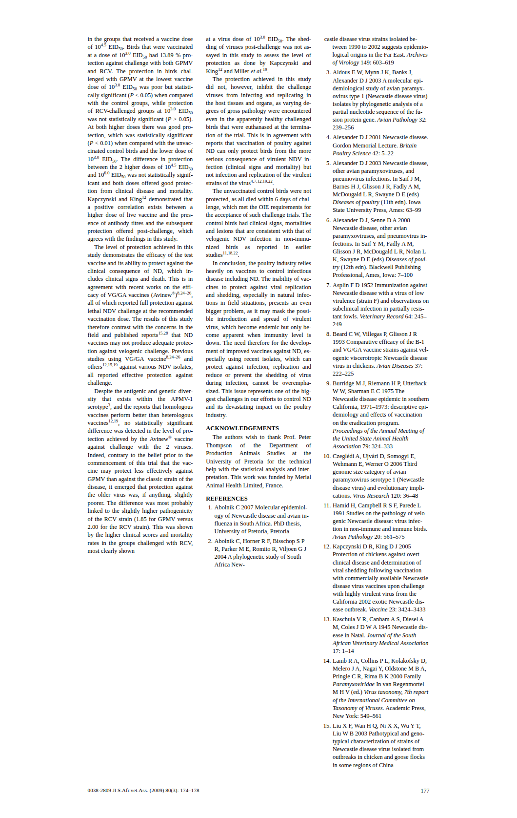in the groups that received a vaccine dose of 104.5 EID50. Birds that were vaccinated at a dose of 103.0 EID50 had 13.89 % protection against challenge with both GPMV and RCV. The protection in birds challenged with GPMV at the lowest vaccine dose of 103.0 EID50 was poor but statistically significant (P < 0.05) when compared with the control groups, while protection of RCV-challenged groups at 103.0 EID50 was not statistically significant (P > 0.05). At both higher doses there was good protection, which was statistically significant (P < 0.01) when compared with the unvaccinated control birds and the lower dose of 103.0 EID50. The difference in protection between the 2 higher doses of 104.5 EID50 and 106.0 EID50 was not statistically significant and both doses offered good protection from clinical disease and mortality. Kapczynski and King12 demonstrated that a positive correlation exists between a higher dose of live vaccine and the presence of antibody titres and the subsequent protection offered post-challenge, which agrees with the findings in this study.
The level of protection achieved in this study demonstrates the efficacy of the test vaccine and its ability to protect against the clinical consequence of ND, which includes clinical signs and death. This is in agreement with recent works on the efficacy of VG/GA vaccines (Avinew®)8,24–26, all of which reported full protection against lethal NDV challenge at the recommended vaccination dose. The results of this study therefore contrast with the concerns in the field and published reports15,28 that ND vaccines may not produce adequate protection against velogenic challenge. Previous studies using VG/GA vaccine8,24–26 and others12,15,19 against various NDV isolates, all reported effective protection against challenge.
Despite the antigenic and genetic diversity that exists within the APMV-1 serotype3, and the reports that homologous vaccines perform better than heterologous vaccines12,19, no statistically significant difference was detected in the level of protection achieved by the Avinew® vaccine against challenge with the 2 viruses. Indeed, contrary to the belief prior to the commencement of this trial that the vaccine may protect less effectively against GPMV than against the classic strain of the disease, it emerged that protection against the older virus was, if anything, slightly poorer. The difference was most probably linked to the slightly higher pathogenicity of the RCV strain (1.85 for GPMV versus 2.00 for the RCV strain). This was shown by the higher clinical scores and mortality rates in the groups challenged with RCV, most clearly shown
at a virus dose of 103.0 EID50. The shedding of viruses post-challenge was not assayed in this study to assess the level of protection as done by Kapczynski and King12 and Miller et al.19.
The protection achieved in this study did not, however, inhibit the challenge viruses from infecting and replicating in the host tissues and organs, as varying degrees of gross pathology were encountered even in the apparently healthy challenged birds that were euthanased at the termination of the trial. This is in agreement with reports that vaccination of poultry against ND can only protect birds from the more serious consequence of virulent NDV infection (clinical signs and mortality) but not infection and replication of the virulent strains of the virus4,7,12,19,22.
The unvaccinated control birds were not protected, as all died within 6 days of challenge, which met the OIE requirements for the acceptance of such challenge trials. The control birds had clinical signs, mortalities and lesions that are consistent with that of velogenic NDV infection in non-immunized birds as reported in earlier studies11,18,22.
In conclusion, the poultry industry relies heavily on vaccines to control infectious disease including ND. The inability of vaccines to protect against viral replication and shedding, especially in natural infections in field situations, presents an even bigger problem, as it may mask the possible introduction and spread of virulent virus, which become endemic but only become apparent when immunity level is down. The need therefore for the development of improved vaccines against ND, especially using recent isolates, which can protect against infection, replication and reduce or prevent the shedding of virus during infection, cannot be overemphasized. This issue represents one of the biggest challenges in our efforts to control ND and its devastating impact on the poultry industry.
Acknowledgements
The authors wish to thank Prof. Peter Thompson of the Department of Production Animals Studies at the University of Pretoria for the technical help with the statistical analysis and interpretation. This work was funded by Merial Animal Health Limited, France.
References
Abolnik C 2007 Molecular epidemiology of Newcastle disease and avian influenza in South Africa. PhD thesis, University of Pretoria, Pretoria
Abolnik C, Horner R F, Bisschop S P R, Parker M E, Romito R, Viljoen G J 2004 A phylogenetic study of South Africa New-
castle disease virus strains isolated between 1990 to 2002 suggests epidemiological origins in the Far East. Archives of Virology 149: 603–619
Aldous E W, Mynn J K, Banks J, Alexander D J 2003 A molecular epidemiological study of avian paramyxovirus type 1 (Newcastle disease virus) isolates by phylogenetic analysis of a partial nucleotide sequence of the fusion protein gene. Avian Pathology 32: 239–256
Alexander D J 2001 Newcastle disease. Gordon Memorial Lecture. Britain Poultry Science 42: 5–22
Alexander D J 2003 Newcastle disease, other avian paramyxoviruses, and pneumovirus infections. In Saif J M, Barnes H J, Glisson J R, Fadly A M, McDougald L R, Swayne D E (eds) Diseases of poultry (11th edn). Iowa State University Press, Ames: 63–99
Alexander D J, Senne D A 2008 Newcastle disease, other avian paramyxoviruses, and pneumovirus infections. In Saif Y M, Fadly A M, Glisson J R, McDougald L R, Nolan L K, Swayne D E (eds) Diseases of poultry (12th edn). Blackwell Publishing Professional, Ames, Iowa: 7–100
Asplin F D 1952 Immunization against Newcastle disease with a virus of low virulence (strain F) and observations on subclinical infection in partially resistant fowls. Veterinary Record 64: 245–249
Beard C W, Villegas P, Glisson J R 1993 Comparative efficacy of the B-1 and VG/GA vaccine strains against velogenic viscerotropic Newcastle disease virus in chickens. Avian Diseases 37: 222–225
Burridge M J, Riemann H P, Utterback W W, Sharman E C 1975 The Newcastle disease epidemic in southern California, 1971–1973: descriptive epidemiology and effects of vaccination on the eradication program. Proceedings of the Annual Meeting of the United State Animal Health Association 79: 324–333
Czeglédi A, Ujvári D, Somogyi E, Wehmann E, Werner O 2006 Third genome size category of avian paramyxovirus serotype 1 (Newcastle disease virus) and evolutionary implications. Virus Research 120: 36–48
Hamid H, Campbell R S F, Parede L 1991 Studies on the pathology of velogenic Newcastle disease: virus infection in non-immune and immune birds. Avian Pathology 20: 561–575
Kapczynski D R, King D J 2005 Protection of chickens against overt clinical disease and determination of viral shedding following vaccination with commercially available Newcastle disease virus vaccines upon challenge with highly virulent virus from the California 2002 exotic Newcastle disease outbreak. Vaccine 23: 3424–3433
Kaschula V R, Canham A S, Diesel A M, Coles J D W A 1945 Newcastle disease in Natal. Journal of the South African Veterinary Medical Association 17: 1–14
Lamb R A, Collins P L, Kolakofsky D, Melero J A, Nagai Y, Oldstone M B A, Pringle C R, Rima B K 2000 Family Paramyxoviridae In van Regenmortel M H V (ed.) Virus taxonomy, 7th report of the International Committee on Taxonomy of Viruses. Academic Press, New York: 549–561
Liu X F, Wan H Q, Ni X X, Wu Y T, Liu W B 2003 Pathotypical and genotypical characterization of strains of Newcastle disease virus isolated from outbreaks in chicken and goose flocks in some regions of China
0038-2809 Jl S.Afr.vet.Ass. (2009) 80(3): 174–178
177